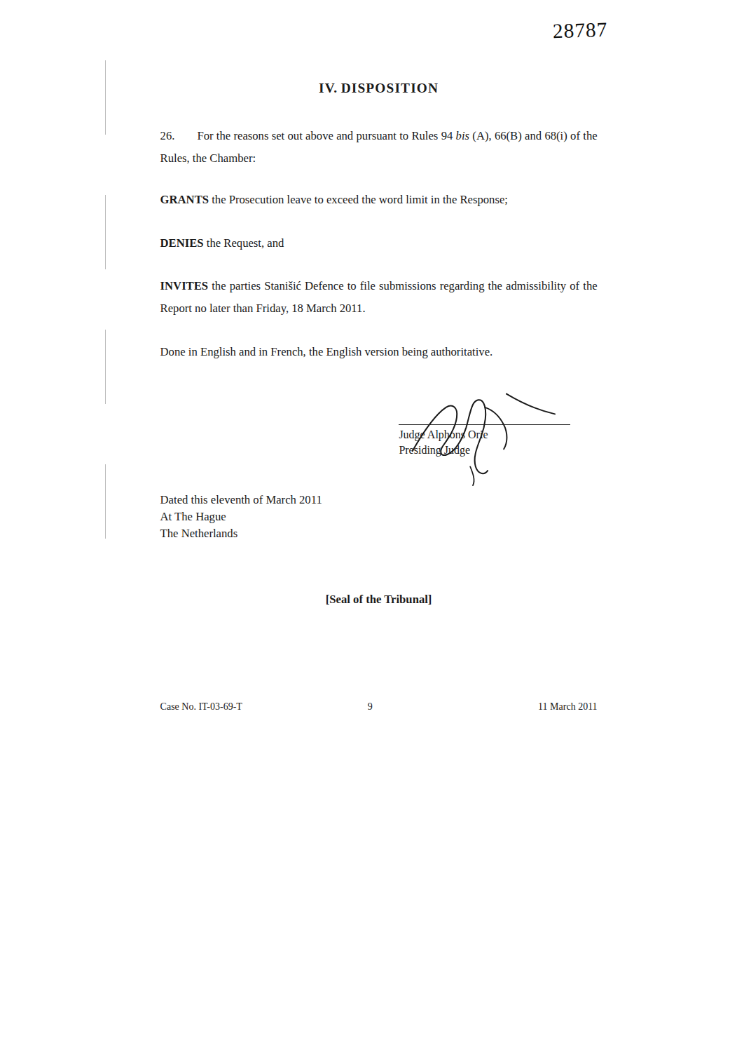28787
IV. DISPOSITION
26. For the reasons set out above and pursuant to Rules 94 bis (A), 66(B) and 68(i) of the Rules, the Chamber:
GRANTS the Prosecution leave to exceed the word limit in the Response;
DENIES the Request, and
INVITES the parties Stanišić Defence to file submissions regarding the admissibility of the Report no later than Friday, 18 March 2011.
Done in English and in French, the English version being authoritative.
Judge Alphons Orie
Presiding Judge
Dated this eleventh of March 2011
At The Hague
The Netherlands
[Seal of the Tribunal]
Case No. IT-03-69-T 9 11 March 2011